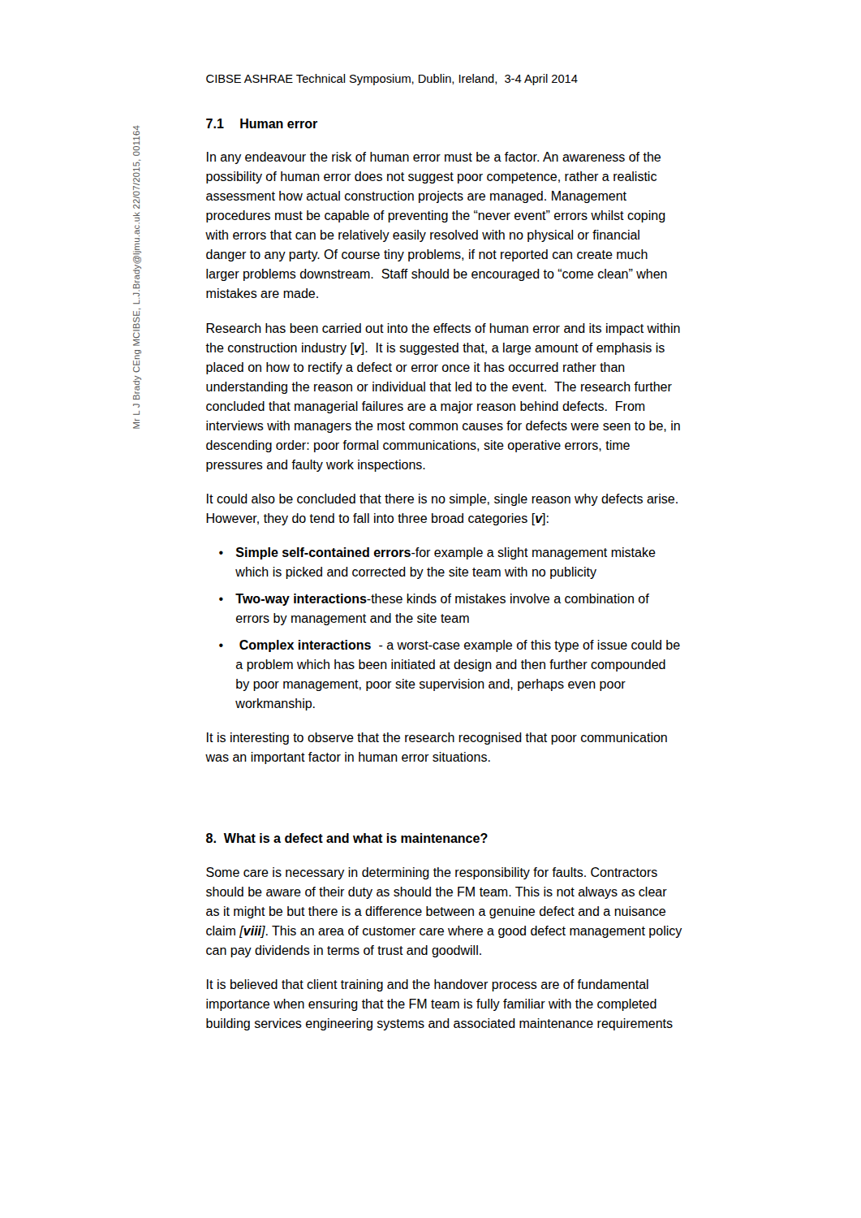Mr L J Brady CEng MCIBSE, L.J.Brady@ljmu.ac.uk 22/07/2015, 001164
CIBSE ASHRAE Technical Symposium, Dublin, Ireland, 3-4 April 2014
7.1 Human error
In any endeavour the risk of human error must be a factor. An awareness of the possibility of human error does not suggest poor competence, rather a realistic assessment how actual construction projects are managed. Management procedures must be capable of preventing the “never event” errors whilst coping with errors that can be relatively easily resolved with no physical or financial danger to any party. Of course tiny problems, if not reported can create much larger problems downstream. Staff should be encouraged to “come clean” when mistakes are made.
Research has been carried out into the effects of human error and its impact within the construction industry [v]. It is suggested that, a large amount of emphasis is placed on how to rectify a defect or error once it has occurred rather than understanding the reason or individual that led to the event. The research further concluded that managerial failures are a major reason behind defects. From interviews with managers the most common causes for defects were seen to be, in descending order: poor formal communications, site operative errors, time pressures and faulty work inspections.
It could also be concluded that there is no simple, single reason why defects arise. However, they do tend to fall into three broad categories [v]:
Simple self-contained errors-for example a slight management mistake which is picked and corrected by the site team with no publicity
Two-way interactions-these kinds of mistakes involve a combination of errors by management and the site team
Complex interactions - a worst-case example of this type of issue could be a problem which has been initiated at design and then further compounded by poor management, poor site supervision and, perhaps even poor workmanship.
It is interesting to observe that the research recognised that poor communication was an important factor in human error situations.
8. What is a defect and what is maintenance?
Some care is necessary in determining the responsibility for faults. Contractors should be aware of their duty as should the FM team. This is not always as clear as it might be but there is a difference between a genuine defect and a nuisance claim [viii]. This an area of customer care where a good defect management policy can pay dividends in terms of trust and goodwill.
It is believed that client training and the handover process are of fundamental importance when ensuring that the FM team is fully familiar with the completed building services engineering systems and associated maintenance requirements